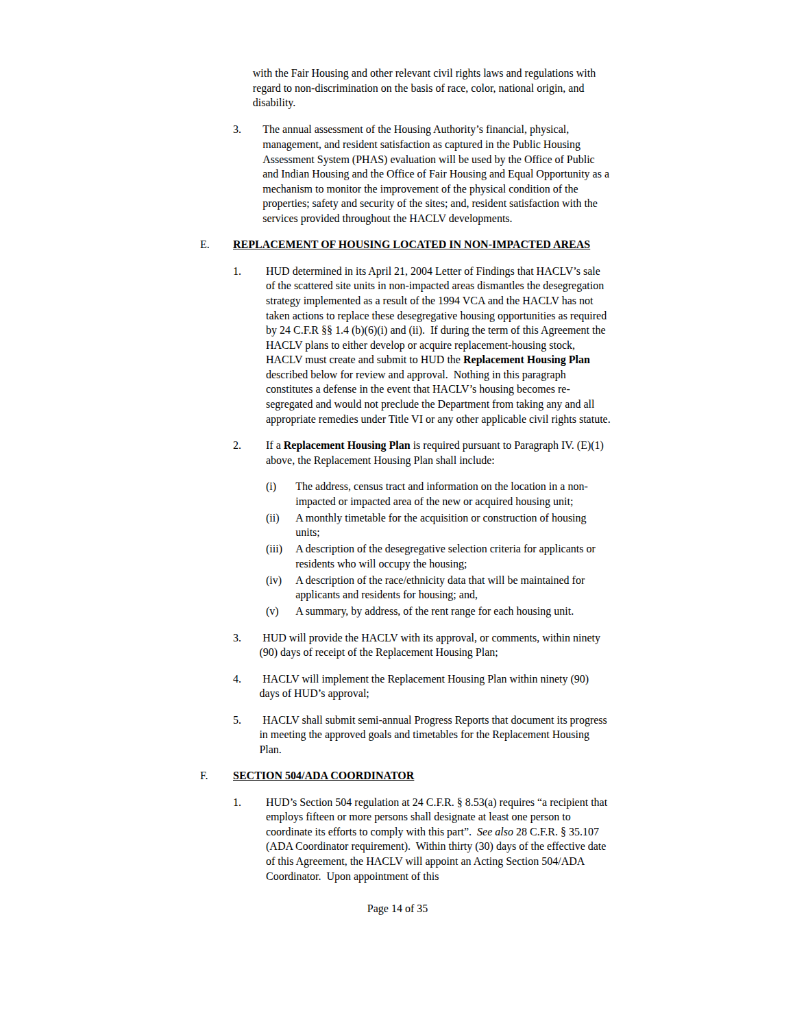with the Fair Housing and other relevant civil rights laws and regulations with regard to non-discrimination on the basis of race, color, national origin, and disability.
3. The annual assessment of the Housing Authority’s financial, physical, management, and resident satisfaction as captured in the Public Housing Assessment System (PHAS) evaluation will be used by the Office of Public and Indian Housing and the Office of Fair Housing and Equal Opportunity as a mechanism to monitor the improvement of the physical condition of the properties; safety and security of the sites; and, resident satisfaction with the services provided throughout the HACLV developments.
E. Replacement of Housing Located in Non-Impacted Areas
1. HUD determined in its April 21, 2004 Letter of Findings that HACLV’s sale of the scattered site units in non-impacted areas dismantles the desegregation strategy implemented as a result of the 1994 VCA and the HACLV has not taken actions to replace these desegregative housing opportunities as required by 24 C.F.R §§ 1.4 (b)(6)(i) and (ii). If during the term of this Agreement the HACLV plans to either develop or acquire replacement-housing stock, HACLV must create and submit to HUD the Replacement Housing Plan described below for review and approval. Nothing in this paragraph constitutes a defense in the event that HACLV’s housing becomes re-segregated and would not preclude the Department from taking any and all appropriate remedies under Title VI or any other applicable civil rights statute.
2. If a Replacement Housing Plan is required pursuant to Paragraph IV. (E)(1) above, the Replacement Housing Plan shall include:
(i) The address, census tract and information on the location in a non-impacted or impacted area of the new or acquired housing unit;
(ii) A monthly timetable for the acquisition or construction of housing units;
(iii) A description of the desegregative selection criteria for applicants or residents who will occupy the housing;
(iv) A description of the race/ethnicity data that will be maintained for applicants and residents for housing; and,
(v) A summary, by address, of the rent range for each housing unit.
3. HUD will provide the HACLV with its approval, or comments, within ninety (90) days of receipt of the Replacement Housing Plan;
4. HACLV will implement the Replacement Housing Plan within ninety (90) days of HUD’s approval;
5. HACLV shall submit semi-annual Progress Reports that document its progress in meeting the approved goals and timetables for the Replacement Housing Plan.
F. Section 504/ADA Coordinator
1. HUD’s Section 504 regulation at 24 C.F.R. § 8.53(a) requires “a recipient that employs fifteen or more persons shall designate at least one person to coordinate its efforts to comply with this part”. See also 28 C.F.R. § 35.107 (ADA Coordinator requirement). Within thirty (30) days of the effective date of this Agreement, the HACLV will appoint an Acting Section 504/ADA Coordinator. Upon appointment of this
Page 14 of 35